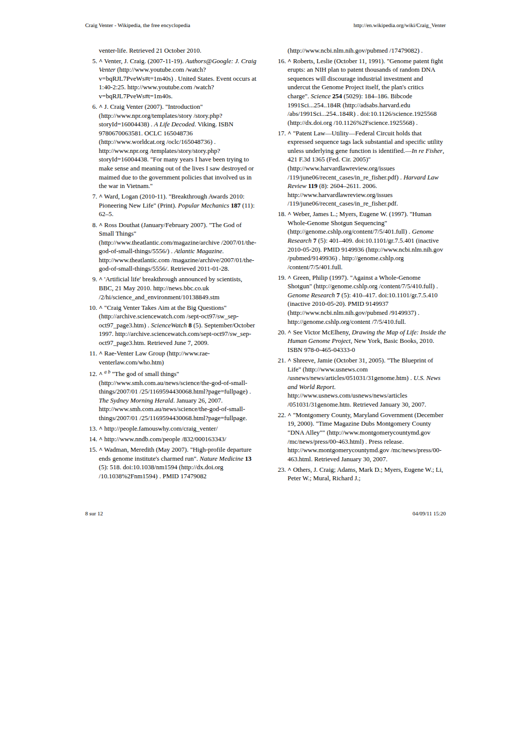Craig Venter - Wikipedia, the free encyclopedia
http://en.wikipedia.org/wiki/Craig_Venter
venter-life. Retrieved 21 October 2010.
^ Venter, J. Craig. (2007-11-19). Authors@Google: J. Craig Venter (http://www.youtube.com /watch?v=bqRJL7PveWs#t=1m40s) . United States. Event occurs at 1:40-2:25. http://www.youtube.com /watch?v=bqRJL7PveWs#t=1m40s.
^ J. Craig Venter (2007). "Introduction" (http://www.npr.org/templates/story /story.php?storyId=16004438) . A Life Decoded. Viking. ISBN 9780670063581. OCLC 165048736 (http://www.worldcat.org /oclc/165048736) . http://www.npr.org /templates/story/story.php?storyId=16004438. "For many years I have been trying to make sense and meaning out of the lives I saw destroyed or maimed due to the government policies that involved us in the war in Vietnam."
^ Ward, Logan (2010-11). "Breakthrough Awards 2010: Pioneering New Life" (Print). Popular Mechanics 187 (11): 62–5.
^ Ross Douthat (January/February 2007). "The God of Small Things" (http://www.theatlantic.com/magazine/archive /2007/01/the-god-of-small-things/5556/) . Atlantic Magazine. http://www.theatlantic.com /magazine/archive/2007/01/the-god-of-small-things/5556/. Retrieved 2011-01-28.
^ 'Artificial life' breakthrough announced by scientists, BBC, 21 May 2010. http://news.bbc.co.uk /2/hi/science_and_environment/10138849.stm
^ "Craig Venter Takes Aim at the Big Questions" (http://archive.sciencewatch.com /sept-oct97/sw_sep-oct97_page3.htm) . ScienceWatch 8 (5). September/October 1997. http://archive.sciencewatch.com/sept-oct97/sw_sep-oct97_page3.htm. Retrieved June 7, 2009.
^ Rae-Venter Law Group (http://www.rae-venterlaw.com/who.htm)
^ a b "The god of small things" (http://www.smh.com.au/news/science/the-god-of-small-things/2007/01 /25/1169594430068.html?page=fullpage) . The Sydney Morning Herald. January 26, 2007. http://www.smh.com.au/news/science/the-god-of-small-things/2007/01 /25/1169594430068.html?page=fullpage.
^ http://people.famouswhy.com/craig_venter/
^ http://www.nndb.com/people /832/000163343/
^ Wadman, Meredith (May 2007). "High-profile departure ends genome institute's charmed run". Nature Medicine 13 (5): 518. doi:10.1038/nm1594 (http://dx.doi.org /10.1038%2Fnm1594) . PMID 17479082
(http://www.ncbi.nlm.nih.gov/pubmed /17479082) .
^ Roberts, Leslie (October 11, 1991). "Genome patent fight erupts: an NIH plan to patent thousands of random DNA sequences will discourage industrial investment and undercut the Genome Project itself, the plan's critics charge". Science 254 (5029): 184–186. Bibcode 1991Sci...254..184R (http://adsabs.harvard.edu /abs/1991Sci...254..184R) . doi:10.1126/science.1925568 (http://dx.doi.org /10.1126%2Fscience.1925568) .
^ "Patent Law—Utility—Federal Circuit holds that expressed sequence tags lack substantial and specific utility unless underlying gene function is identified.—In re Fisher, 421 F.3d 1365 (Fed. Cir. 2005)" (http://www.harvardlawreview.org/issues /119/june06/recent_cases/in_re_fisher.pdf) . Harvard Law Review 119 (8): 2604–2611. 2006. http://www.harvardlawreview.org/issues /119/june06/recent_cases/in_re_fisher.pdf.
^ Weber, James L.; Myers, Eugene W. (1997). "Human Whole-Genome Shotgun Sequencing" (http://genome.cshlp.org/content/7/5/401.full) . Genome Research 7 (5): 401–409. doi:10.1101/gr.7.5.401 (inactive 2010-05-20). PMID 9149936 (http://www.ncbi.nlm.nih.gov /pubmed/9149936) . http://genome.cshlp.org /content/7/5/401.full.
^ Green, Philip (1997). "Against a Whole-Genome Shotgun" (http://genome.cshlp.org /content/7/5/410.full) . Genome Research 7 (5): 410–417. doi:10.1101/gr.7.5.410 (inactive 2010-05-20). PMID 9149937 (http://www.ncbi.nlm.nih.gov/pubmed /9149937) . http://genome.cshlp.org/content /7/5/410.full.
^ See Victor McElheny, Drawing the Map of Life: Inside the Human Genome Project, New York, Basic Books, 2010. ISBN 978-0-465-04333-0
^ Shreeve, Jamie (October 31, 2005). "The Blueprint of Life" (http://www.usnews.com /usnews/news/articles/051031/31genome.htm) . U.S. News and World Report. http://www.usnews.com/usnews/news/articles /051031/31genome.htm. Retrieved January 30, 2007.
^ "Montgomery County, Maryland Government (December 19, 2000). "Time Magazine Dubs Montgomery County "DNA Alley"" (http://www.montgomerycountymd.gov /mc/news/press/00-463.html) . Press release. http://www.montgomerycountymd.gov /mc/news/press/00-463.html. Retrieved January 30, 2007.
^ Others, J. Craig; Adams, Mark D.; Myers, Eugene W.; Li, Peter W.; Mural, Richard J.;
8 sur 12
04/09/11 15:20